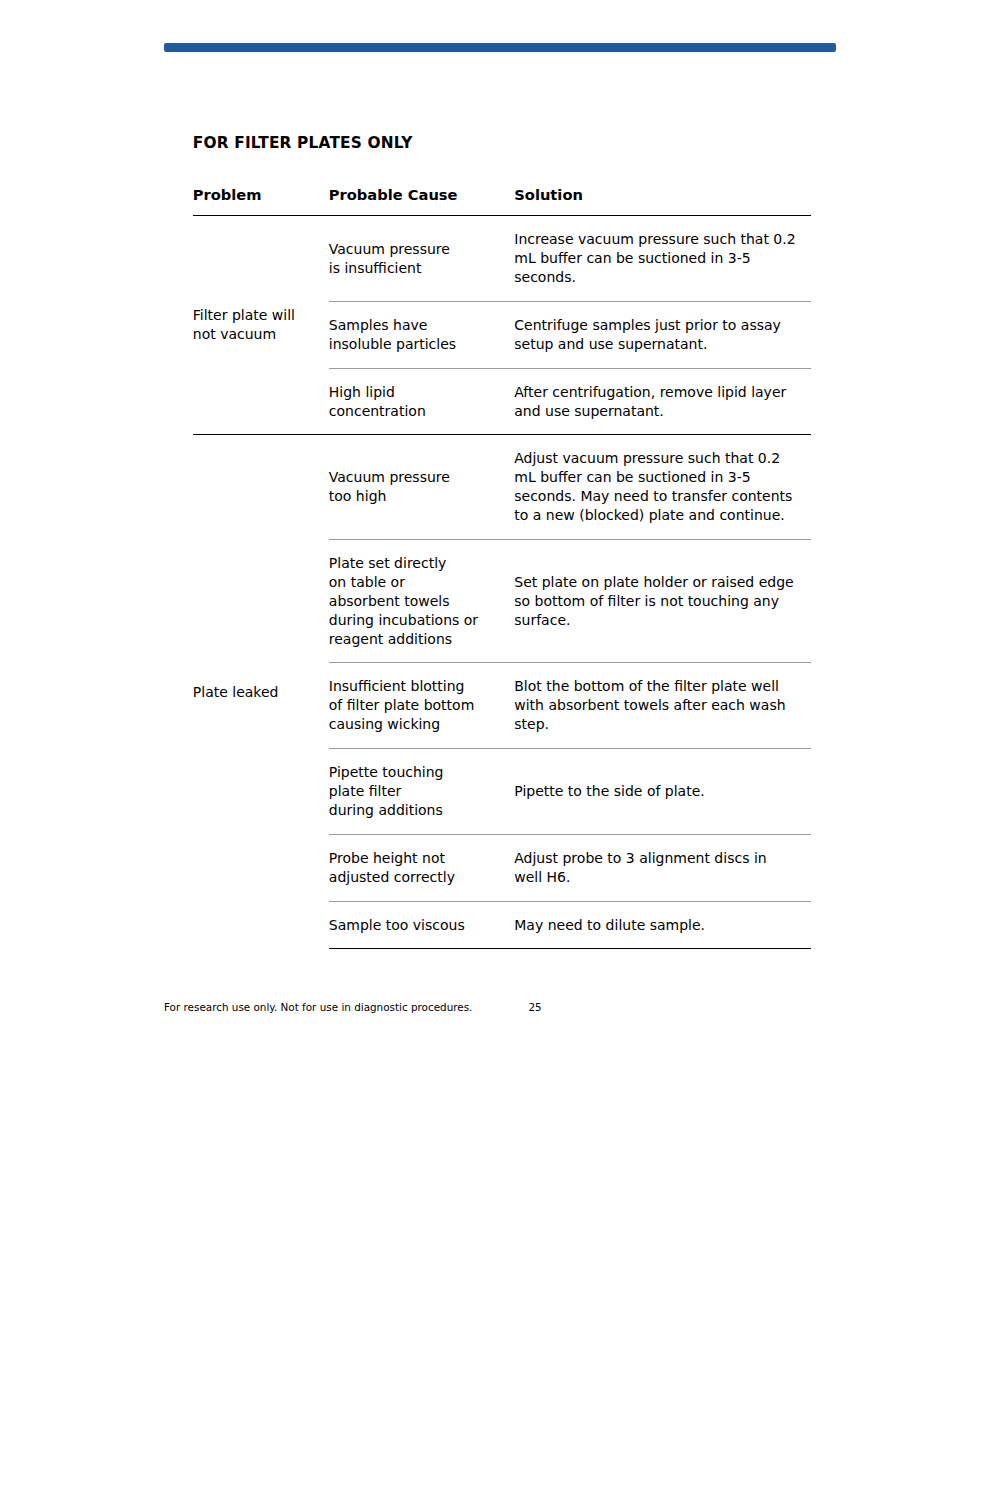FOR FILTER PLATES ONLY
| Problem | Probable Cause | Solution |
| --- | --- | --- |
| Filter plate will not vacuum | Vacuum pressure is insufficient | Increase vacuum pressure such that 0.2 mL buffer can be suctioned in 3-5 seconds. |
| Samples have insoluble particles | Centrifuge samples just prior to assay setup and use supernatant. |
| High lipid concentration | After centrifugation, remove lipid layer and use supernatant. |
| Plate leaked | Vacuum pressure too high | Adjust vacuum pressure such that 0.2 mL buffer can be suctioned in 3-5 seconds. May need to transfer contents to a new (blocked) plate and continue. |
| Plate set directly on table or absorbent towels during incubations or reagent additions | Set plate on plate holder or raised edge so bottom of filter is not touching any surface. |
| Insufficient blotting of filter plate bottom causing wicking | Blot the bottom of the filter plate well with absorbent towels after each wash step. |
| Pipette touching plate filter during additions | Pipette to the side of plate. |
| Probe height not adjusted correctly | Adjust probe to 3 alignment discs in well H6. |
| Sample too viscous | May need to dilute sample. |
For research use only. Not for use in diagnostic procedures. 25